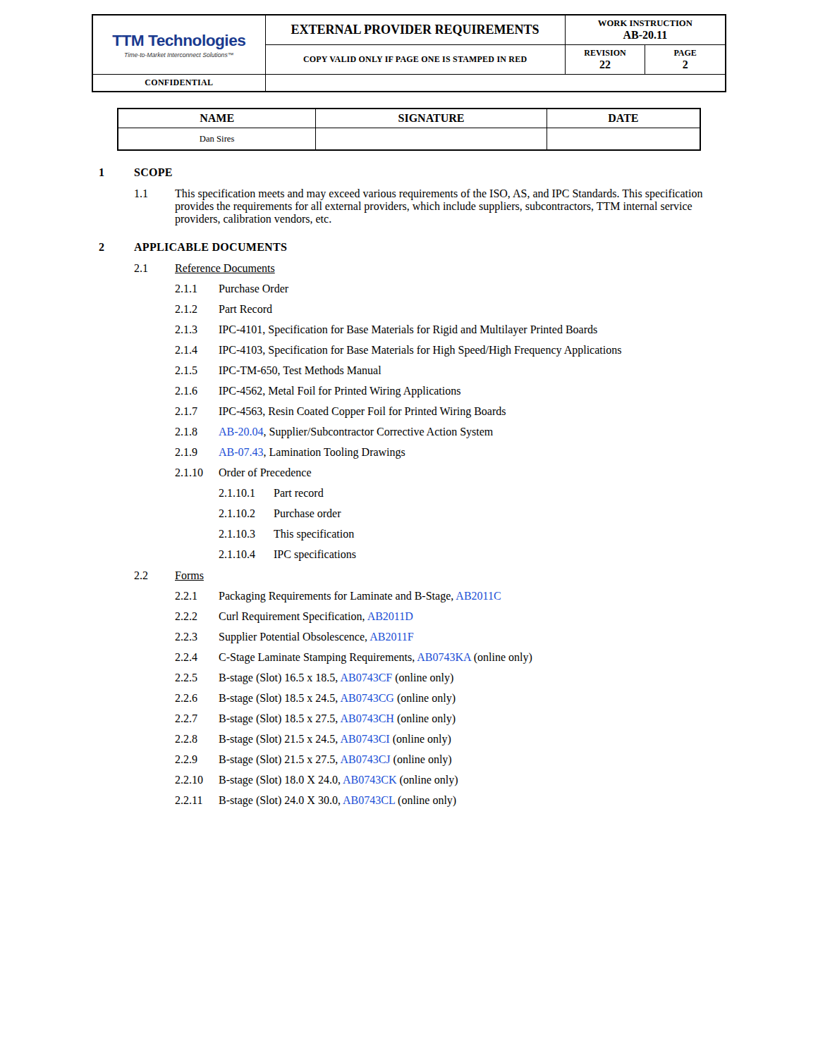| TTM Technologies Time-to-Market Interconnect Solutions™ | EXTERNAL PROVIDER REQUIREMENTS | WORK INSTRUCTION AB-20.11 |
| COPY VALID ONLY IF PAGE ONE IS STAMPED IN RED | / REVISION 22 / PAGE 2 / |
| CONFIDENTIAL | | |
| NAME | SIGNATURE | DATE |
| --- | --- | --- |
| Dan Sires | | |
1
SCOPE
1.1
This specification meets and may exceed various requirements of the ISO, AS, and IPC Standards. This specification provides the requirements for all external providers, which include suppliers, subcontractors, TTM internal service providers, calibration vendors, etc.
2
APPLICABLE DOCUMENTS
2.1
Reference Documents
2.1.1
Purchase Order
2.1.2
Part Record
2.1.3
IPC-4101, Specification for Base Materials for Rigid and Multilayer Printed Boards
2.1.4
IPC-4103, Specification for Base Materials for High Speed/High Frequency Applications
2.1.5
IPC-TM-650, Test Methods Manual
2.1.6
IPC-4562, Metal Foil for Printed Wiring Applications
2.1.7
IPC-4563, Resin Coated Copper Foil for Printed Wiring Boards
2.1.8
AB-20.04, Supplier/Subcontractor Corrective Action System
2.1.9
AB-07.43, Lamination Tooling Drawings
2.1.10
Order of Precedence
2.1.10.1
Part record
2.1.10.2
Purchase order
2.1.10.3
This specification
2.1.10.4
IPC specifications
2.2
Forms
2.2.1
Packaging Requirements for Laminate and B-Stage, AB2011C
2.2.2
Curl Requirement Specification, AB2011D
2.2.3
Supplier Potential Obsolescence, AB2011F
2.2.4
C-Stage Laminate Stamping Requirements, AB0743KA (online only)
2.2.5
B-stage (Slot) 16.5 x 18.5, AB0743CF (online only)
2.2.6
B-stage (Slot) 18.5 x 24.5, AB0743CG (online only)
2.2.7
B-stage (Slot) 18.5 x 27.5, AB0743CH (online only)
2.2.8
B-stage (Slot) 21.5 x 24.5, AB0743CI (online only)
2.2.9
B-stage (Slot) 21.5 x 27.5, AB0743CJ (online only)
2.2.10
B-stage (Slot) 18.0 X 24.0, AB0743CK (online only)
2.2.11
B-stage (Slot) 24.0 X 30.0, AB0743CL (online only)